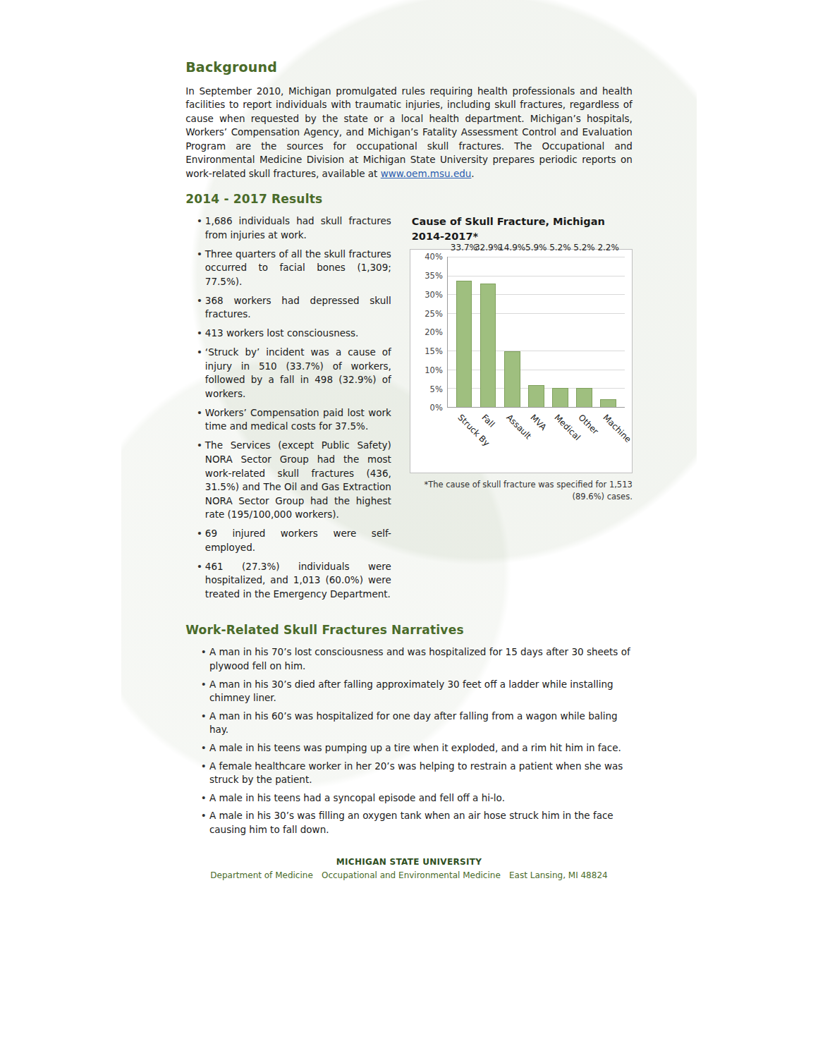Background
In September 2010, Michigan promulgated rules requiring health professionals and health facilities to report individuals with traumatic injuries, including skull fractures, regardless of cause when requested by the state or a local health department. Michigan’s hospitals, Workers’ Compensation Agency, and Michigan’s Fatality Assessment Control and Evaluation Program are the sources for occupational skull fractures. The Occupational and Environmental Medicine Division at Michigan State University prepares periodic reports on work-related skull fractures, available at www.oem.msu.edu.
2014 - 2017 Results
1,686 individuals had skull fractures from injuries at work.
Three quarters of all the skull fractures occurred to facial bones (1,309; 77.5%).
368 workers had depressed skull fractures.
413 workers lost consciousness.
‘Struck by’ incident was a cause of injury in 510 (33.7%) of workers, followed by a fall in 498 (32.9%) of workers.
Workers’ Compensation paid lost work time and medical costs for 37.5%.
The Services (except Public Safety) NORA Sector Group had the most work-related skull fractures (436, 31.5%) and The Oil and Gas Extraction NORA Sector Group had the highest rate (195/100,000 workers).
69 injured workers were self-employed.
461 (27.3%) individuals were hospitalized, and 1,013 (60.0%) were treated in the Emergency Department.
Cause of Skull Fracture, Michigan 2014-2017*
40% 35% 30% 25% 20% 15% 10% 5% 0%
33.7%
32.9%
14.9%
5.9%
5.2%
5.2%
2.2%
Struck By
Fall
Assault
MVA
Medical
Other
Machine
*The cause of skull fracture was specified for 1,513 (89.6%) cases.
Work-Related Skull Fractures Narratives
A man in his 70’s lost consciousness and was hospitalized for 15 days after 30 sheets of plywood fell on him.
A man in his 30’s died after falling approximately 30 feet off a ladder while installing chimney liner.
A man in his 60’s was hospitalized for one day after falling from a wagon while baling hay.
A male in his teens was pumping up a tire when it exploded, and a rim hit him in face.
A female healthcare worker in her 20’s was helping to restrain a patient when she was struck by the patient.
A male in his teens had a syncopal episode and fell off a hi-lo.
A male in his 30’s was filling an oxygen tank when an air hose struck him in the face causing him to fall down.
MICHIGAN STATE UNIVERSITY
Department of Medicine Occupational and Environmental Medicine East Lansing, MI 48824